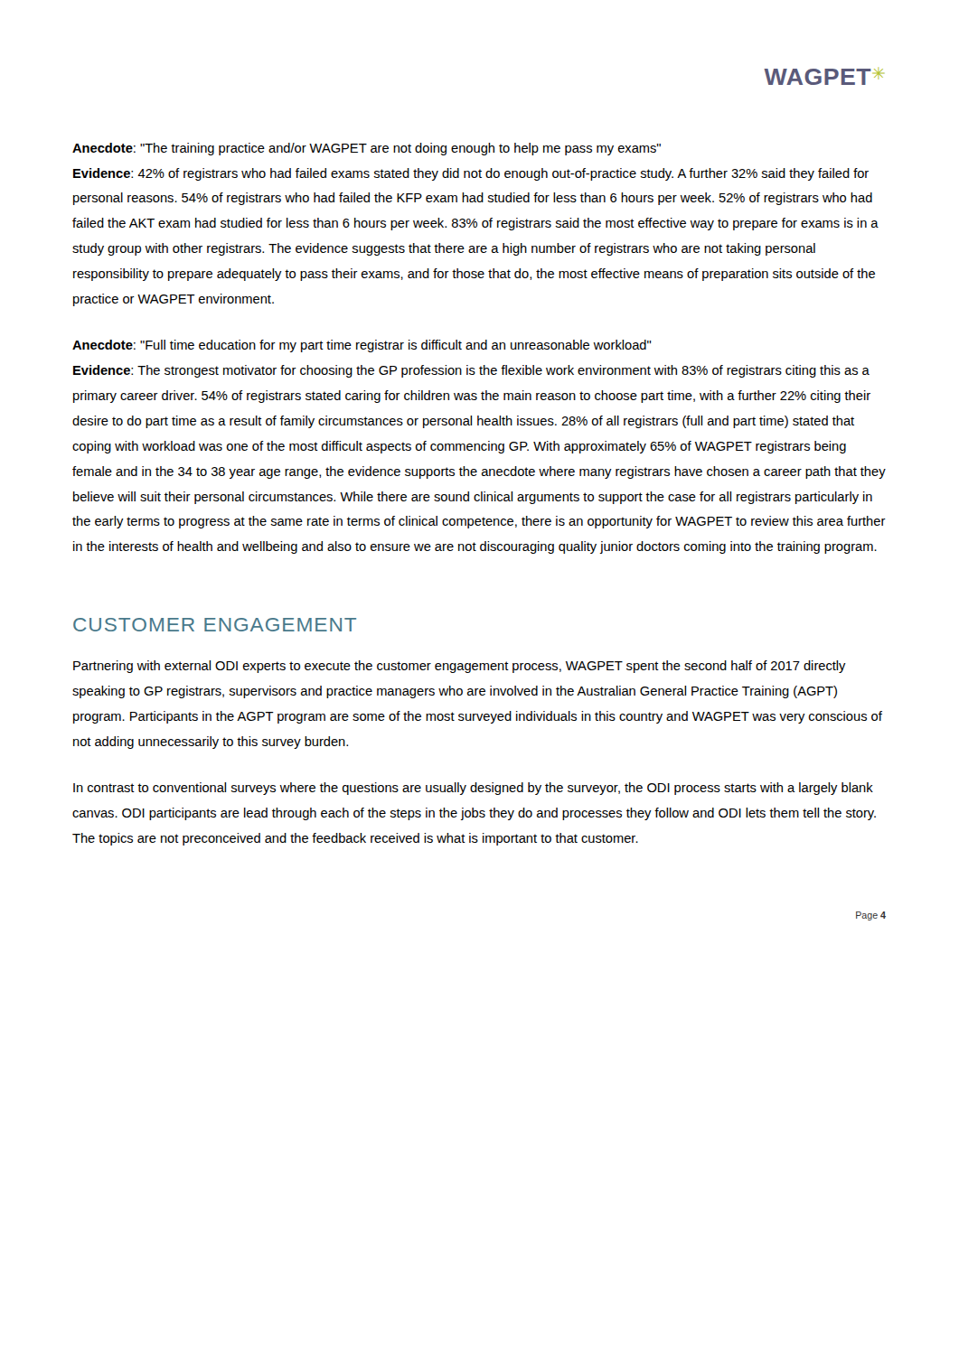WAGPET✳
Anecdote: "The training practice and/or WAGPET are not doing enough to help me pass my exams"
Evidence: 42% of registrars who had failed exams stated they did not do enough out-of-practice study. A further 32% said they failed for personal reasons. 54% of registrars who had failed the KFP exam had studied for less than 6 hours per week. 52% of registrars who had failed the AKT exam had studied for less than 6 hours per week. 83% of registrars said the most effective way to prepare for exams is in a study group with other registrars. The evidence suggests that there are a high number of registrars who are not taking personal responsibility to prepare adequately to pass their exams, and for those that do, the most effective means of preparation sits outside of the practice or WAGPET environment.
Anecdote: "Full time education for my part time registrar is difficult and an unreasonable workload"
Evidence: The strongest motivator for choosing the GP profession is the flexible work environment with 83% of registrars citing this as a primary career driver. 54% of registrars stated caring for children was the main reason to choose part time, with a further 22% citing their desire to do part time as a result of family circumstances or personal health issues. 28% of all registrars (full and part time) stated that coping with workload was one of the most difficult aspects of commencing GP. With approximately 65% of WAGPET registrars being female and in the 34 to 38 year age range, the evidence supports the anecdote where many registrars have chosen a career path that they believe will suit their personal circumstances. While there are sound clinical arguments to support the case for all registrars particularly in the early terms to progress at the same rate in terms of clinical competence, there is an opportunity for WAGPET to review this area further in the interests of health and wellbeing and also to ensure we are not discouraging quality junior doctors coming into the training program.
Customer Engagement
Partnering with external ODI experts to execute the customer engagement process, WAGPET spent the second half of 2017 directly speaking to GP registrars, supervisors and practice managers who are involved in the Australian General Practice Training (AGPT) program. Participants in the AGPT program are some of the most surveyed individuals in this country and WAGPET was very conscious of not adding unnecessarily to this survey burden.
In contrast to conventional surveys where the questions are usually designed by the surveyor, the ODI process starts with a largely blank canvas. ODI participants are lead through each of the steps in the jobs they do and processes they follow and ODI lets them tell the story. The topics are not preconceived and the feedback received is what is important to that customer.
Page 4